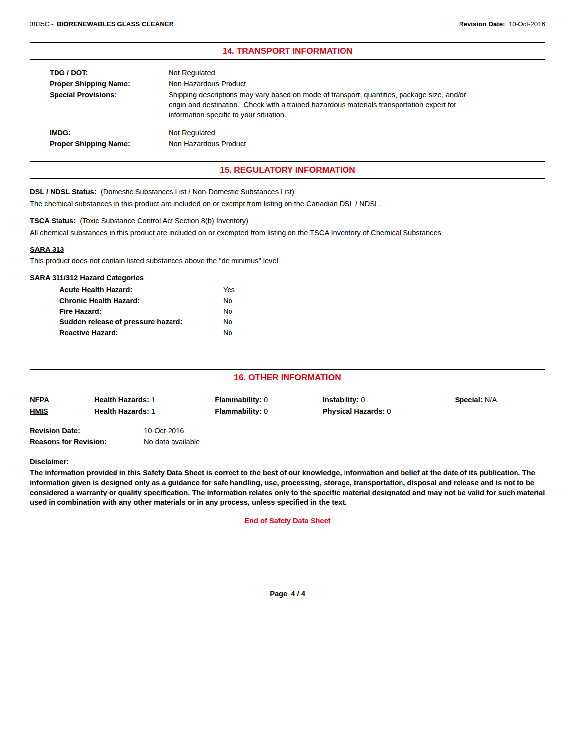3835C - BIORENEWABLES GLASS CLEANER
Revision Date: 10-Oct-2016
14. TRANSPORT INFORMATION
| TDG / DOT: | Not Regulated |
| Proper Shipping Name: | Non Hazardous Product |
| Special Provisions: | Shipping descriptions may vary based on mode of transport, quantities, package size, and/or origin and destination. Check with a trained hazardous materials transportation expert for information specific to your situation. |
| IMDG: | Not Regulated |
| Proper Shipping Name: | Non Hazardous Product |
15. REGULATORY INFORMATION
DSL / NDSL Status: (Domestic Substances List / Non-Domestic Substances List)
The chemical substances in this product are included on or exempt from listing on the Canadian DSL / NDSL.
TSCA Status: (Toxic Substance Control Act Section 8(b) Inventory)
All chemical substances in this product are included on or exempted from listing on the TSCA Inventory of Chemical Substances.
SARA 313
This product does not contain listed substances above the "de minimus" level
SARA 311/312 Hazard Categories
| Acute Health Hazard: | Yes |
| Chronic Health Hazard: | No |
| Fire Hazard: | No |
| Sudden release of pressure hazard: | No |
| Reactive Hazard: | No |
16. OTHER INFORMATION
| NFPA | Health Hazards: 1 | Flammability: 0 | Instability: 0 | Special: N/A |
| HMIS | Health Hazards: 1 | Flammability: 0 | Physical Hazards: 0 | |
| Revision Date: | 10-Oct-2016 |
| Reasons for Revision: | No data available |
Disclaimer:
The information provided in this Safety Data Sheet is correct to the best of our knowledge, information and belief at the date of its publication. The information given is designed only as a guidance for safe handling, use, processing, storage, transportation, disposal and release and is not to be considered a warranty or quality specification. The information relates only to the specific material designated and may not be valid for such material used in combination with any other materials or in any process, unless specified in the text.
End of Safety Data Sheet
Page 4 / 4